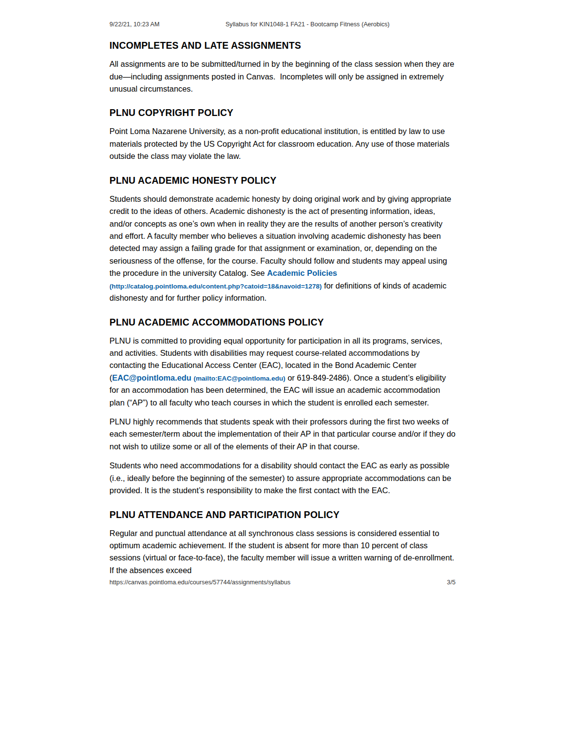9/22/21, 10:23 AM Syllabus for KIN1048-1 FA21 - Bootcamp Fitness (Aerobics)
INCOMPLETES AND LATE ASSIGNMENTS
All assignments are to be submitted/turned in by the beginning of the class session when they are due—including assignments posted in Canvas. Incompletes will only be assigned in extremely unusual circumstances.
PLNU COPYRIGHT POLICY
Point Loma Nazarene University, as a non-profit educational institution, is entitled by law to use materials protected by the US Copyright Act for classroom education. Any use of those materials outside the class may violate the law.
PLNU ACADEMIC HONESTY POLICY
Students should demonstrate academic honesty by doing original work and by giving appropriate credit to the ideas of others. Academic dishonesty is the act of presenting information, ideas, and/or concepts as one’s own when in reality they are the results of another person’s creativity and effort. A faculty member who believes a situation involving academic dishonesty has been detected may assign a failing grade for that assignment or examination, or, depending on the seriousness of the offense, for the course. Faculty should follow and students may appeal using the procedure in the university Catalog. See Academic Policies (http://catalog.pointloma.edu/content.php?catoid=18&navoid=1278) for definitions of kinds of academic dishonesty and for further policy information.
PLNU ACADEMIC ACCOMMODATIONS POLICY
PLNU is committed to providing equal opportunity for participation in all its programs, services, and activities. Students with disabilities may request course-related accommodations by contacting the Educational Access Center (EAC), located in the Bond Academic Center (EAC@pointloma.edu (mailto:EAC@pointloma.edu) or 619-849-2486). Once a student’s eligibility for an accommodation has been determined, the EAC will issue an academic accommodation plan (“AP”) to all faculty who teach courses in which the student is enrolled each semester.
PLNU highly recommends that students speak with their professors during the first two weeks of each semester/term about the implementation of their AP in that particular course and/or if they do not wish to utilize some or all of the elements of their AP in that course.
Students who need accommodations for a disability should contact the EAC as early as possible (i.e., ideally before the beginning of the semester) to assure appropriate accommodations can be provided. It is the student’s responsibility to make the first contact with the EAC.
PLNU ATTENDANCE AND PARTICIPATION POLICY
Regular and punctual attendance at all synchronous class sessions is considered essential to optimum academic achievement. If the student is absent for more than 10 percent of class sessions (virtual or face-to-face), the faculty member will issue a written warning of de-enrollment. If the absences exceed
https://canvas.pointloma.edu/courses/57744/assignments/syllabus 3/5